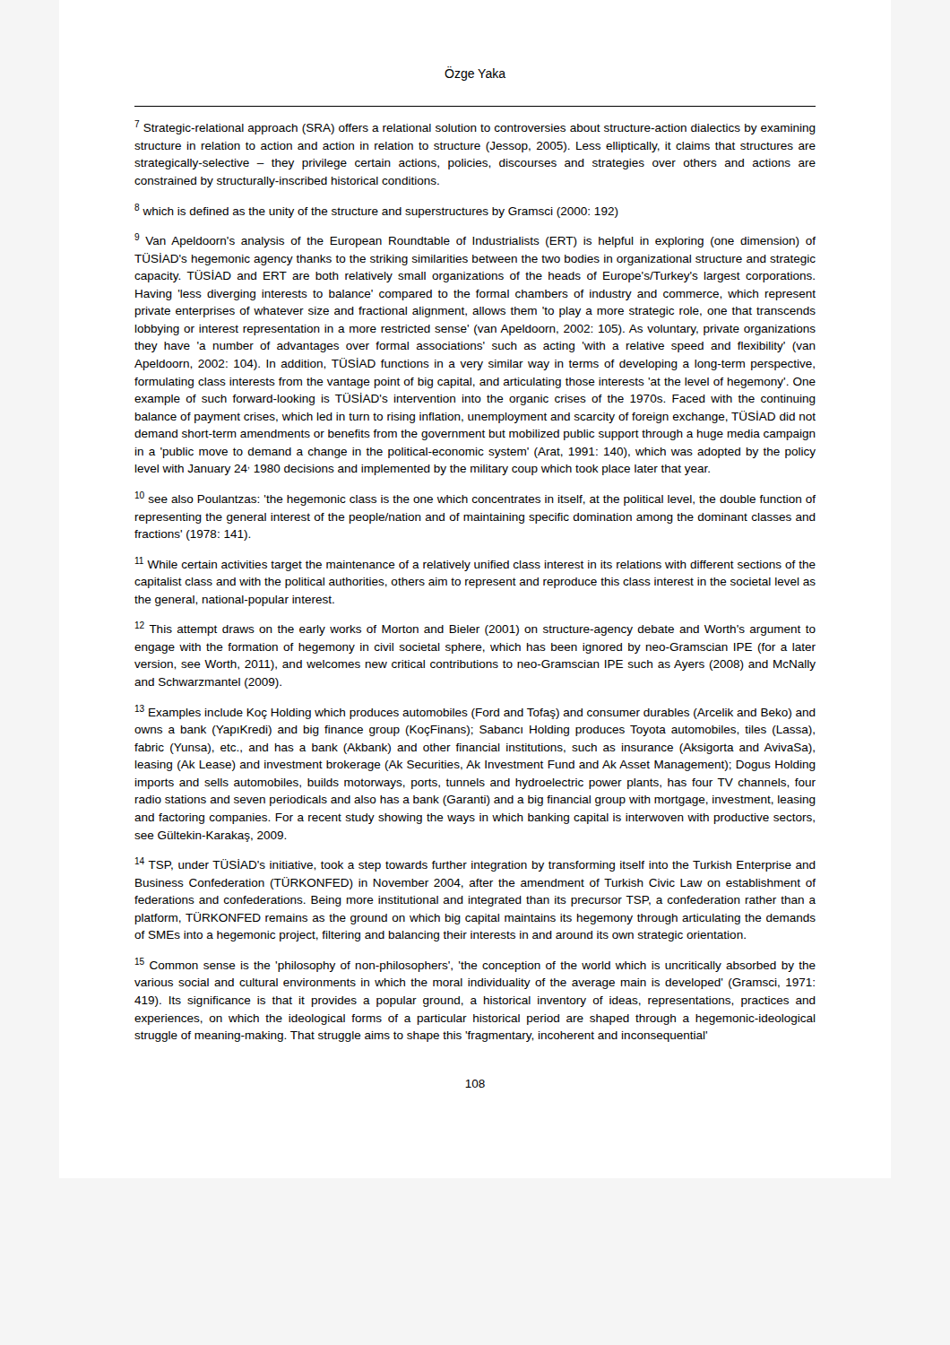Özge Yaka
7 Strategic-relational approach (SRA) offers a relational solution to controversies about structure-action dialectics by examining structure in relation to action and action in relation to structure (Jessop, 2005). Less elliptically, it claims that structures are strategically-selective – they privilege certain actions, policies, discourses and strategies over others and actions are constrained by structurally-inscribed historical conditions.
8 which is defined as the unity of the structure and superstructures by Gramsci (2000: 192)
9 Van Apeldoorn's analysis of the European Roundtable of Industrialists (ERT) is helpful in exploring (one dimension) of TÜSİAD's hegemonic agency thanks to the striking similarities between the two bodies in organizational structure and strategic capacity. TÜSİAD and ERT are both relatively small organizations of the heads of Europe's/Turkey's largest corporations. Having 'less diverging interests to balance' compared to the formal chambers of industry and commerce, which represent private enterprises of whatever size and fractional alignment, allows them 'to play a more strategic role, one that transcends lobbying or interest representation in a more restricted sense' (van Apeldoorn, 2002: 105). As voluntary, private organizations they have 'a number of advantages over formal associations' such as acting 'with a relative speed and flexibility' (van Apeldoorn, 2002: 104). In addition, TÜSİAD functions in a very similar way in terms of developing a long-term perspective, formulating class interests from the vantage point of big capital, and articulating those interests 'at the level of hegemony'. One example of such forward-looking is TÜSİAD's intervention into the organic crises of the 1970s. Faced with the continuing balance of payment crises, which led in turn to rising inflation, unemployment and scarcity of foreign exchange, TÜSİAD did not demand short-term amendments or benefits from the government but mobilized public support through a huge media campaign in a 'public move to demand a change in the political-economic system' (Arat, 1991: 140), which was adopted by the policy level with January 24, 1980 decisions and implemented by the military coup which took place later that year.
10 see also Poulantzas: 'the hegemonic class is the one which concentrates in itself, at the political level, the double function of representing the general interest of the people/nation and of maintaining specific domination among the dominant classes and fractions' (1978: 141).
11 While certain activities target the maintenance of a relatively unified class interest in its relations with different sections of the capitalist class and with the political authorities, others aim to represent and reproduce this class interest in the societal level as the general, national-popular interest.
12 This attempt draws on the early works of Morton and Bieler (2001) on structure-agency debate and Worth's argument to engage with the formation of hegemony in civil societal sphere, which has been ignored by neo-Gramscian IPE (for a later version, see Worth, 2011), and welcomes new critical contributions to neo-Gramscian IPE such as Ayers (2008) and McNally and Schwarzmantel (2009).
13 Examples include Koç Holding which produces automobiles (Ford and Tofaş) and consumer durables (Arcelik and Beko) and owns a bank (YapıKredi) and big finance group (KoçFinans); Sabancı Holding produces Toyota automobiles, tiles (Lassa), fabric (Yunsa), etc., and has a bank (Akbank) and other financial institutions, such as insurance (Aksigorta and AvivaSa), leasing (Ak Lease) and investment brokerage (Ak Securities, Ak Investment Fund and Ak Asset Management); Dogus Holding imports and sells automobiles, builds motorways, ports, tunnels and hydroelectric power plants, has four TV channels, four radio stations and seven periodicals and also has a bank (Garanti) and a big financial group with mortgage, investment, leasing and factoring companies. For a recent study showing the ways in which banking capital is interwoven with productive sectors, see Gültekin-Karakaş, 2009.
14 TSP, under TÜSİAD's initiative, took a step towards further integration by transforming itself into the Turkish Enterprise and Business Confederation (TÜRKONFED) in November 2004, after the amendment of Turkish Civic Law on establishment of federations and confederations. Being more institutional and integrated than its precursor TSP, a confederation rather than a platform, TÜRKONFED remains as the ground on which big capital maintains its hegemony through articulating the demands of SMEs into a hegemonic project, filtering and balancing their interests in and around its own strategic orientation.
15 Common sense is the 'philosophy of non-philosophers', 'the conception of the world which is uncritically absorbed by the various social and cultural environments in which the moral individuality of the average main is developed' (Gramsci, 1971: 419). Its significance is that it provides a popular ground, a historical inventory of ideas, representations, practices and experiences, on which the ideological forms of a particular historical period are shaped through a hegemonic-ideological struggle of meaning-making. That struggle aims to shape this 'fragmentary, incoherent and inconsequential'
108